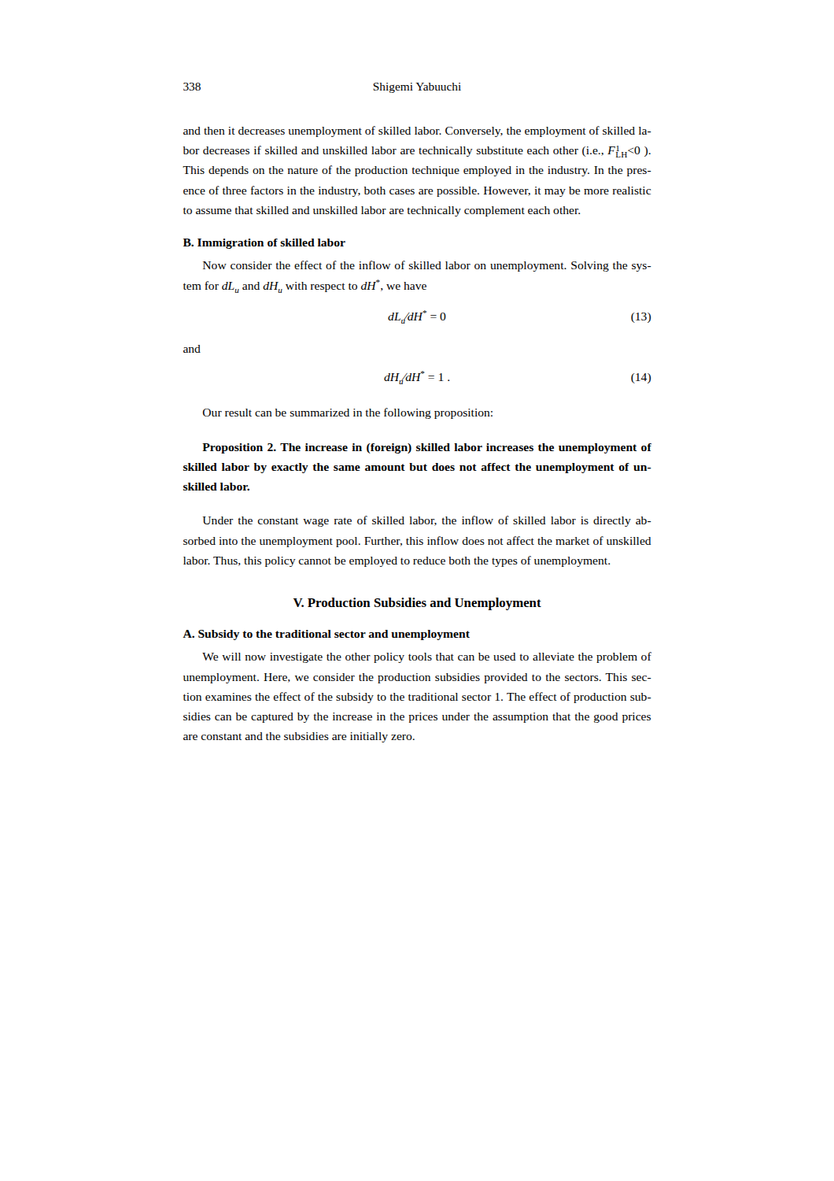338 Shigemi Yabuuchi
and then it decreases unemployment of skilled labor. Conversely, the employment of skilled labor decreases if skilled and unskilled labor are technically substitute each other (i.e., F 1 LH<0 ). This depends on the nature of the production technique employed in the industry. In the presence of three factors in the industry, both cases are possible. However, it may be more realistic to assume that skilled and unskilled labor are technically complement each other.
B. Immigration of skilled labor
Now consider the effect of the inflow of skilled labor on unemployment. Solving the system for dLu and dHu with respect to dH*, we have
dLu∕dH* = 0 (13)
and
dHu∕dH* = 1 . (14)
Our result can be summarized in the following proposition:
Proposition 2. The increase in (foreign) skilled labor increases the unemployment of skilled labor by exactly the same amount but does not affect the unemployment of unskilled labor.
Under the constant wage rate of skilled labor, the inflow of skilled labor is directly absorbed into the unemployment pool. Further, this inflow does not affect the market of unskilled labor. Thus, this policy cannot be employed to reduce both the types of unemployment.
V. Production Subsidies and Unemployment
A. Subsidy to the traditional sector and unemployment
We will now investigate the other policy tools that can be used to alleviate the problem of unemployment. Here, we consider the production subsidies provided to the sectors. This section examines the effect of the subsidy to the traditional sector 1. The effect of production subsidies can be captured by the increase in the prices under the assumption that the good prices are constant and the subsidies are initially zero.